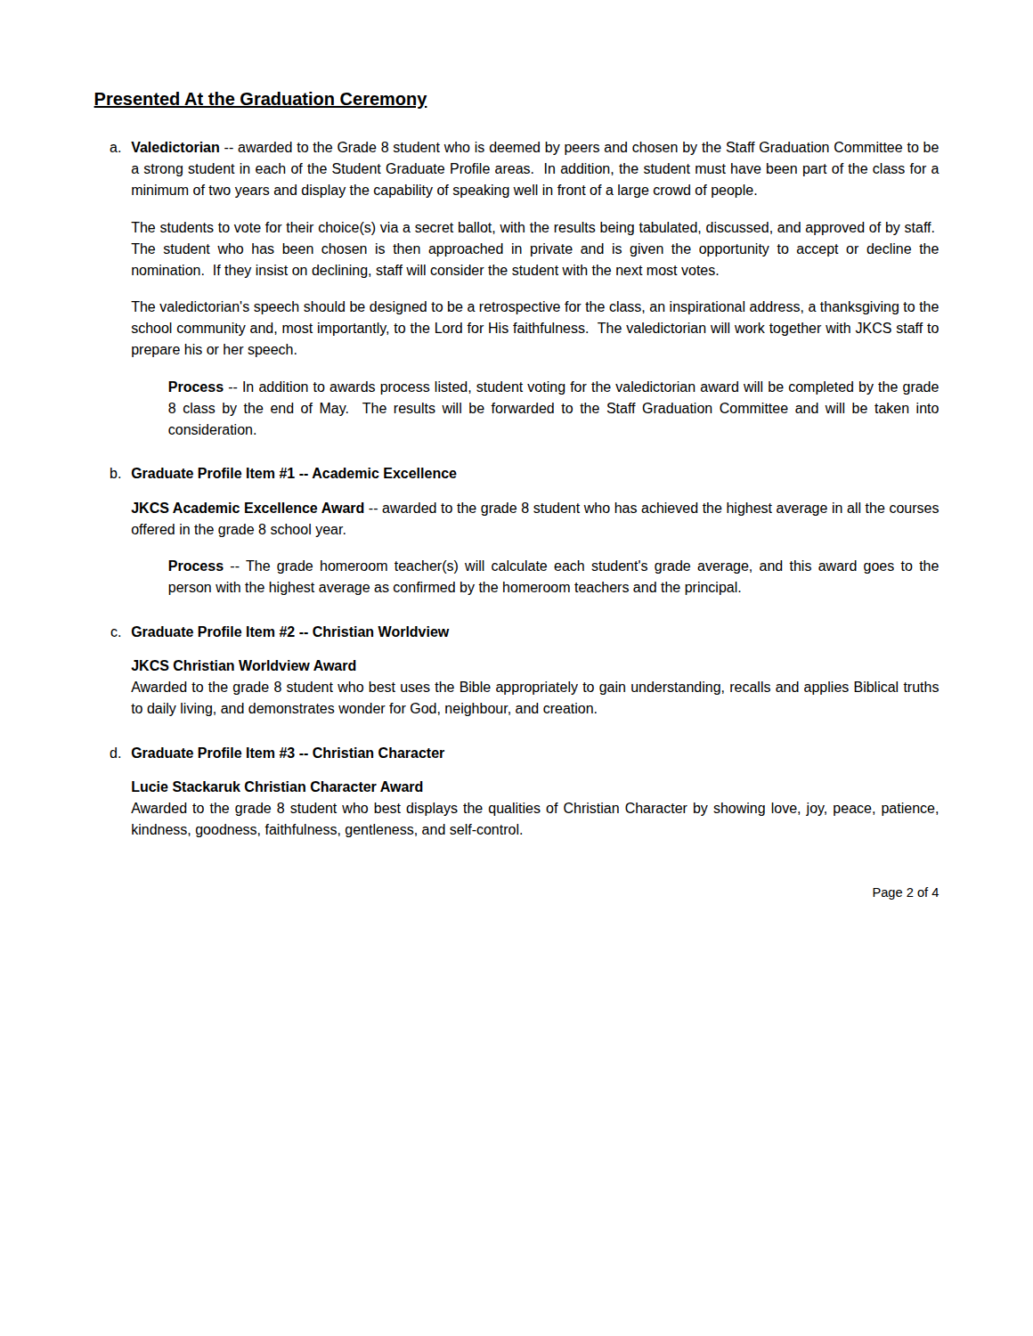Presented At the Graduation Ceremony
Valedictorian -- awarded to the Grade 8 student who is deemed by peers and chosen by the Staff Graduation Committee to be a strong student in each of the Student Graduate Profile areas. In addition, the student must have been part of the class for a minimum of two years and display the capability of speaking well in front of a large crowd of people.
The students to vote for their choice(s) via a secret ballot, with the results being tabulated, discussed, and approved of by staff. The student who has been chosen is then approached in private and is given the opportunity to accept or decline the nomination. If they insist on declining, staff will consider the student with the next most votes.
The valedictorian's speech should be designed to be a retrospective for the class, an inspirational address, a thanksgiving to the school community and, most importantly, to the Lord for His faithfulness. The valedictorian will work together with JKCS staff to prepare his or her speech.
Process -- In addition to awards process listed, student voting for the valedictorian award will be completed by the grade 8 class by the end of May. The results will be forwarded to the Staff Graduation Committee and will be taken into consideration.
Graduate Profile Item #1 -- Academic Excellence
JKCS Academic Excellence Award -- awarded to the grade 8 student who has achieved the highest average in all the courses offered in the grade 8 school year.
Process -- The grade homeroom teacher(s) will calculate each student's grade average, and this award goes to the person with the highest average as confirmed by the homeroom teachers and the principal.
Graduate Profile Item #2 -- Christian Worldview
JKCS Christian Worldview Award
Awarded to the grade 8 student who best uses the Bible appropriately to gain understanding, recalls and applies Biblical truths to daily living, and demonstrates wonder for God, neighbour, and creation.
Graduate Profile Item #3 -- Christian Character
Lucie Stackaruk Christian Character Award
Awarded to the grade 8 student who best displays the qualities of Christian Character by showing love, joy, peace, patience, kindness, goodness, faithfulness, gentleness, and self-control.
Page 2 of 4